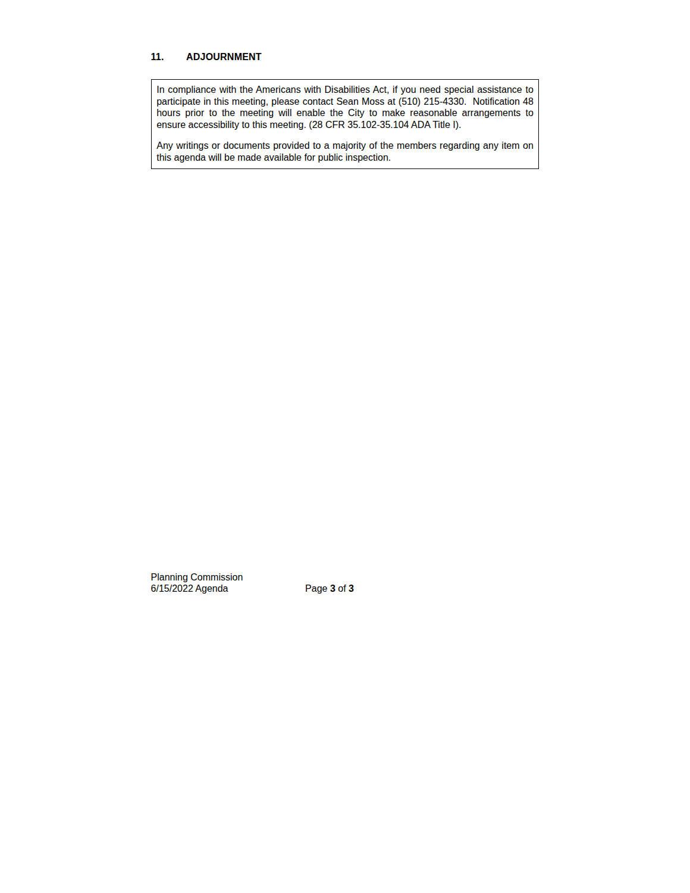11. ADJOURNMENT
In compliance with the Americans with Disabilities Act, if you need special assistance to participate in this meeting, please contact Sean Moss at (510) 215-4330. Notification 48 hours prior to the meeting will enable the City to make reasonable arrangements to ensure accessibility to this meeting. (28 CFR 35.102-35.104 ADA Title I).
Any writings or documents provided to a majority of the members regarding any item on this agenda will be made available for public inspection.
Planning Commission 6/15/2022 AgendaPage 3 of 3